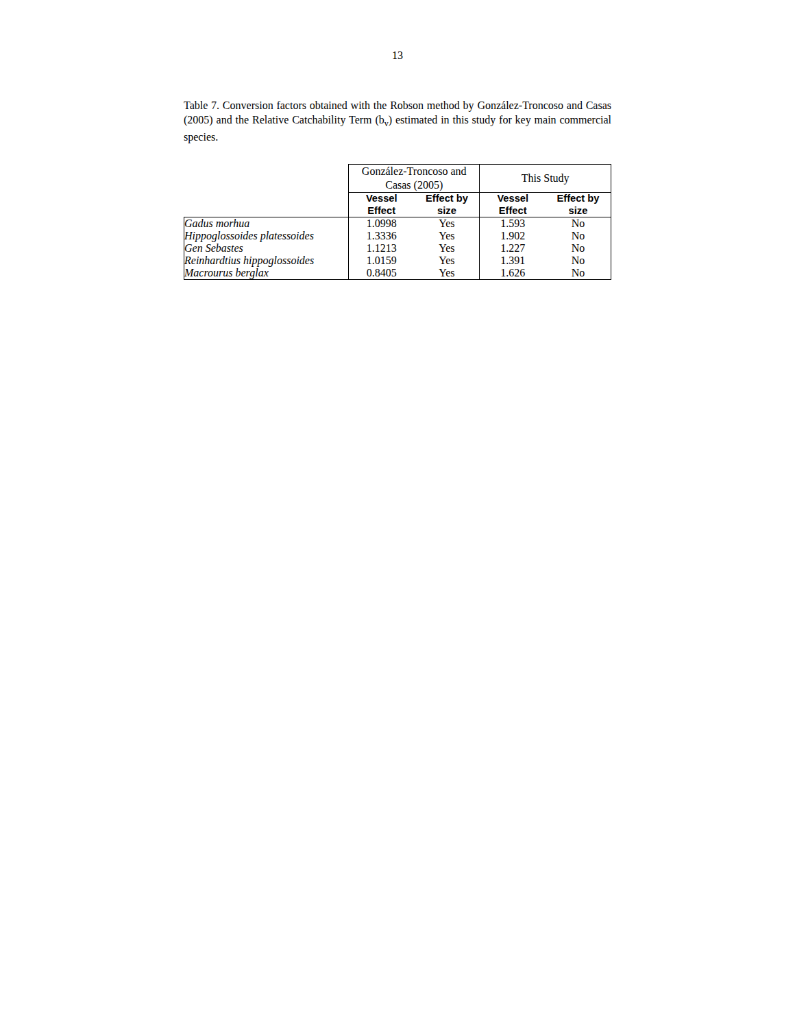13
Table 7. Conversion factors obtained with the Robson method by González-Troncoso and Casas (2005) and the Relative Catchability Term (bv) estimated in this study for key main commercial species.
| | González-Troncoso and Casas (2005) | This Study |
| | Vessel Effect | Effect by size | Vessel Effect | Effect by size |
| Gadus morhua | 1.0998 | Yes | 1.593 | No |
| Hippoglossoides platessoides | 1.3336 | Yes | 1.902 | No |
| Gen Sebastes | 1.1213 | Yes | 1.227 | No |
| Reinhardtius hippoglossoides | 1.0159 | Yes | 1.391 | No |
| Macrourus berglax | 0.8405 | Yes | 1.626 | No |